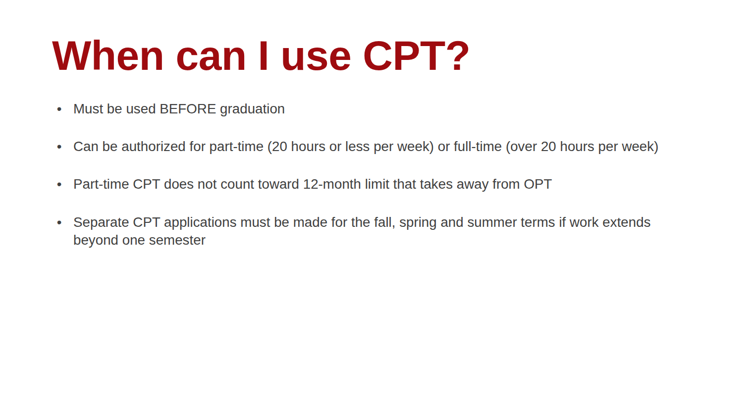When can I use CPT?
Must be used BEFORE graduation
Can be authorized for part-time (20 hours or less per week) or full-time (over 20 hours per week)
Part-time CPT does not count toward 12-month limit that takes away from OPT
Separate CPT applications must be made for the fall, spring and summer terms if work extends beyond one semester